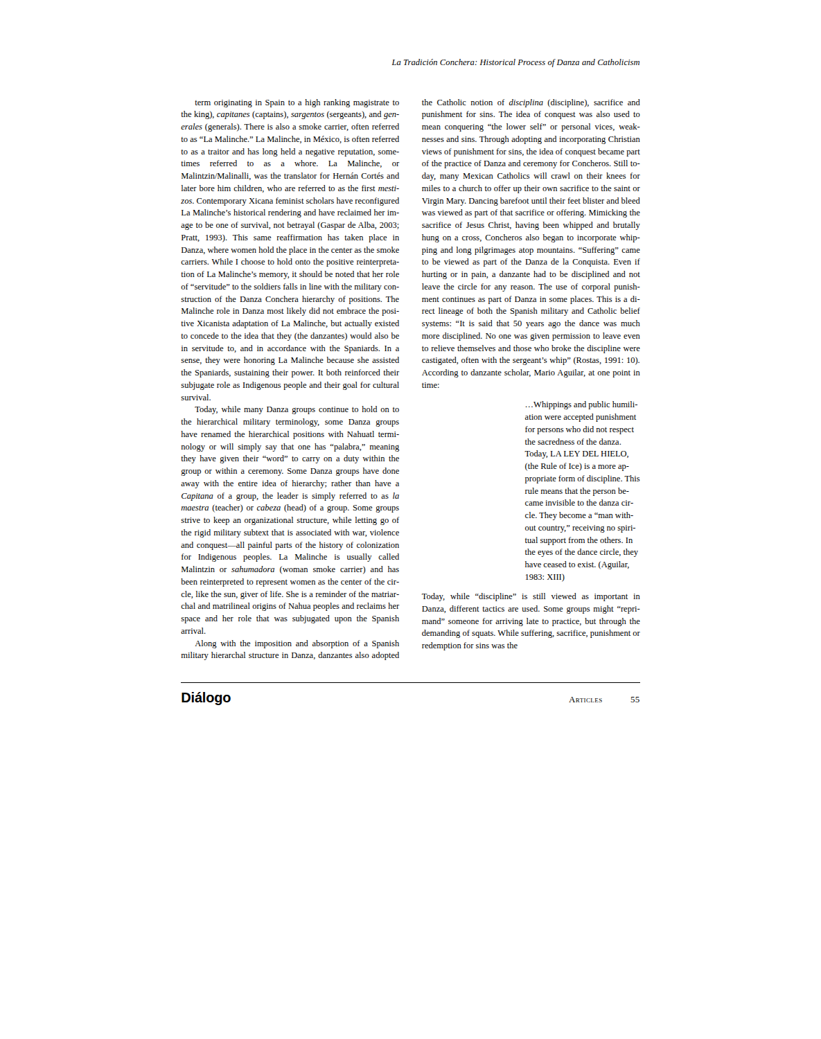La Tradición Conchera: Historical Process of Danza and Catholicism
term originating in Spain to a high ranking magistrate to the king), capitanes (captains), sargentos (sergeants), and generales (generals). There is also a smoke carrier, often referred to as “La Malinche.” La Malinche, in México, is often referred to as a traitor and has long held a negative reputation, sometimes referred to as a whore. La Malinche, or Malintzin/Malinalli, was the translator for Hernán Cortés and later bore him children, who are referred to as the first mestizos. Contemporary Xicana feminist scholars have reconfigured La Malinche’s historical rendering and have reclaimed her image to be one of survival, not betrayal (Gaspar de Alba, 2003; Pratt, 1993). This same reaffirmation has taken place in Danza, where women hold the place in the center as the smoke carriers. While I choose to hold onto the positive reinterpretation of La Malinche’s memory, it should be noted that her role of “servitude” to the soldiers falls in line with the military construction of the Danza Conchera hierarchy of positions. The Malinche role in Danza most likely did not embrace the positive Xicanista adaptation of La Malinche, but actually existed to concede to the idea that they (the danzantes) would also be in servitude to, and in accordance with the Spaniards. In a sense, they were honoring La Malinche because she assisted the Spaniards, sustaining their power. It both reinforced their subjugate role as Indigenous people and their goal for cultural survival.
Today, while many Danza groups continue to hold on to the hierarchical military terminology, some Danza groups have renamed the hierarchical positions with Nahuatl terminology or will simply say that one has “palabra,” meaning they have given their “word” to carry on a duty within the group or within a ceremony. Some Danza groups have done away with the entire idea of hierarchy; rather than have a Capitana of a group, the leader is simply referred to as la maestra (teacher) or cabeza (head) of a group. Some groups strive to keep an organizational structure, while letting go of the rigid military subtext that is associated with war, violence and conquest—all painful parts of the history of colonization for Indigenous peoples. La Malinche is usually called Malintzin or sahumadora (woman smoke carrier) and has been reinterpreted to represent women as the center of the circle, like the sun, giver of life. She is a reminder of the matriarchal and matrilineal origins of Nahua peoples and reclaims her space and her role that was subjugated upon the Spanish arrival.
Along with the imposition and absorption of a Spanish military hierarchal structure in Danza, danzantes also adopted the Catholic notion of disciplina (discipline), sacrifice and punishment for sins. The idea of conquest was also used to mean conquering “the lower self” or personal vices, weaknesses and sins. Through adopting and incorporating Christian views of punishment for sins, the idea of conquest became part of the practice of Danza and ceremony for Concheros. Still today, many Mexican Catholics will crawl on their knees for miles to a church to offer up their own sacrifice to the saint or Virgin Mary. Dancing barefoot until their feet blister and bleed was viewed as part of that sacrifice or offering. Mimicking the sacrifice of Jesus Christ, having been whipped and brutally hung on a cross, Concheros also began to incorporate whipping and long pilgrimages atop mountains. “Suffering” came to be viewed as part of the Danza de la Conquista. Even if hurting or in pain, a danzante had to be disciplined and not leave the circle for any reason. The use of corporal punishment continues as part of Danza in some places. This is a direct lineage of both the Spanish military and Catholic belief systems: “It is said that 50 years ago the dance was much more disciplined. No one was given permission to leave even to relieve themselves and those who broke the discipline were castigated, often with the sergeant’s whip” (Rostas, 1991: 10). According to danzante scholar, Mario Aguilar, at one point in time:
…Whippings and public humiliation were accepted punishment for persons who did not respect the sacredness of the danza. Today, LA LEY DEL HIELO, (the Rule of Ice) is a more appropriate form of discipline. This rule means that the person became invisible to the danza circle. They become a “man without country,” receiving no spiritual support from the others. In the eyes of the dance circle, they have ceased to exist. (Aguilar, 1983: XIII)
Today, while “discipline” is still viewed as important in Danza, different tactics are used. Some groups might “reprimand” someone for arriving late to practice, but through the demanding of squats. While suffering, sacrifice, punishment or redemption for sins was the
Diálogo
Articles 55